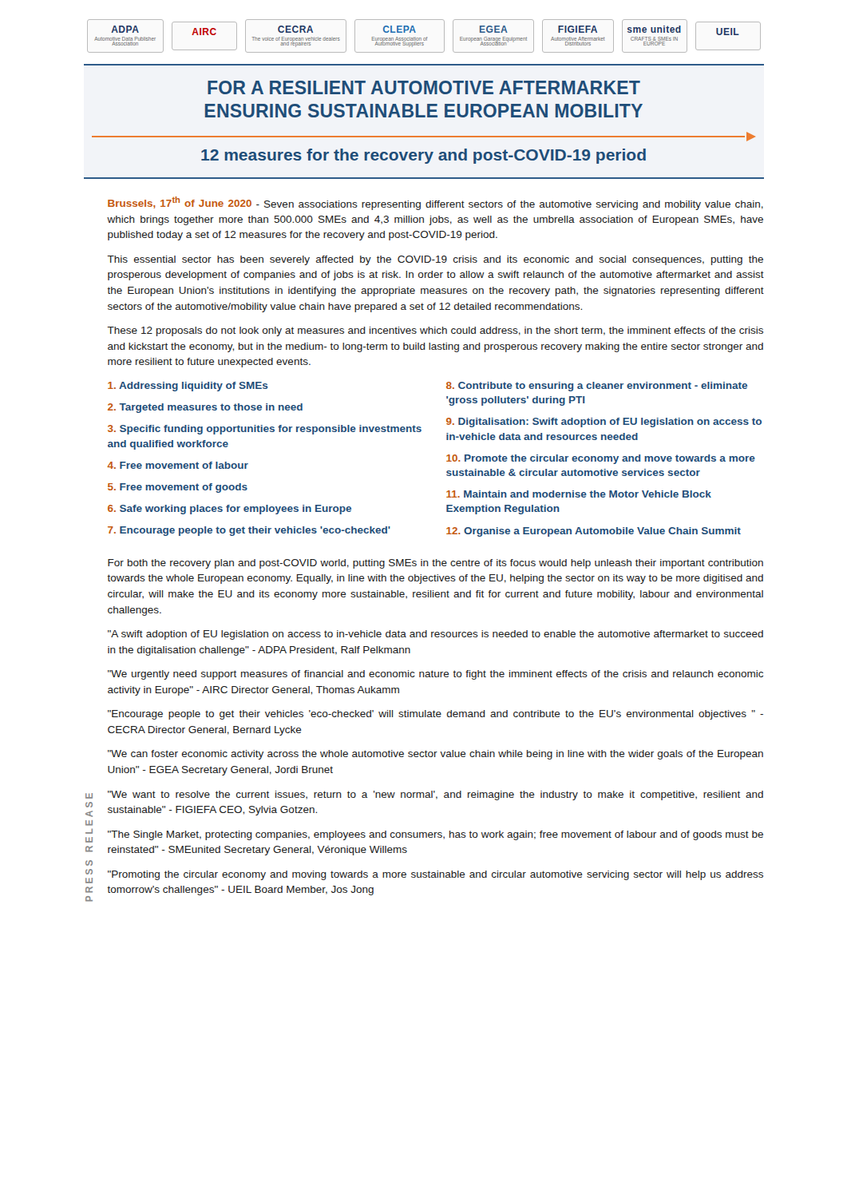ADPA Automotive Data Publisher Association
AIRC
CECRA The voice of European vehicle dealers and repairers
CLEPA European Association of Automotive Suppliers
EGEA European Garage Equipment Association
FIGIEFA Automotive Aftermarket Distributors
sme united CRAFTS & SMEs IN EUROPE
UEIL
FOR A RESILIENT AUTOMOTIVE AFTERMARKET
ENSURING SUSTAINABLE EUROPEAN MOBILITY
12 measures for the recovery and post-COVID-19 period
PRESS RELEASE
Brussels, 17th of June 2020 - Seven associations representing different sectors of the automotive servicing and mobility value chain, which brings together more than 500.000 SMEs and 4,3 million jobs, as well as the umbrella association of European SMEs, have published today a set of 12 measures for the recovery and post-COVID-19 period.
This essential sector has been severely affected by the COVID-19 crisis and its economic and social consequences, putting the prosperous development of companies and of jobs is at risk. In order to allow a swift relaunch of the automotive aftermarket and assist the European Union's institutions in identifying the appropriate measures on the recovery path, the signatories representing different sectors of the automotive/mobility value chain have prepared a set of 12 detailed recommendations.
These 12 proposals do not look only at measures and incentives which could address, in the short term, the imminent effects of the crisis and kickstart the economy, but in the medium- to long-term to build lasting and prosperous recovery making the entire sector stronger and more resilient to future unexpected events.
1. Addressing liquidity of SMEs
2. Targeted measures to those in need
3. Specific funding opportunities for responsible investments and qualified workforce
4. Free movement of labour
5. Free movement of goods
6. Safe working places for employees in Europe
7. Encourage people to get their vehicles 'eco-checked'
8. Contribute to ensuring a cleaner environment - eliminate 'gross polluters' during PTI
9. Digitalisation: Swift adoption of EU legislation on access to in-vehicle data and resources needed
10. Promote the circular economy and move towards a more sustainable & circular automotive services sector
11. Maintain and modernise the Motor Vehicle Block Exemption Regulation
12. Organise a European Automobile Value Chain Summit
For both the recovery plan and post-COVID world, putting SMEs in the centre of its focus would help unleash their important contribution towards the whole European economy. Equally, in line with the objectives of the EU, helping the sector on its way to be more digitised and circular, will make the EU and its economy more sustainable, resilient and fit for current and future mobility, labour and environmental challenges.
"A swift adoption of EU legislation on access to in-vehicle data and resources is needed to enable the automotive aftermarket to succeed in the digitalisation challenge" - ADPA President, Ralf Pelkmann
"We urgently need support measures of financial and economic nature to fight the imminent effects of the crisis and relaunch economic activity in Europe" - AIRC Director General, Thomas Aukamm
"Encourage people to get their vehicles 'eco-checked' will stimulate demand and contribute to the EU's environmental objectives " - CECRA Director General, Bernard Lycke
"We can foster economic activity across the whole automotive sector value chain while being in line with the wider goals of the European Union" - EGEA Secretary General, Jordi Brunet
"We want to resolve the current issues, return to a 'new normal', and reimagine the industry to make it competitive, resilient and sustainable" - FIGIEFA CEO, Sylvia Gotzen.
"The Single Market, protecting companies, employees and consumers, has to work again; free movement of labour and of goods must be reinstated" - SMEunited Secretary General, Véronique Willems
"Promoting the circular economy and moving towards a more sustainable and circular automotive servicing sector will help us address tomorrow's challenges" - UEIL Board Member, Jos Jong